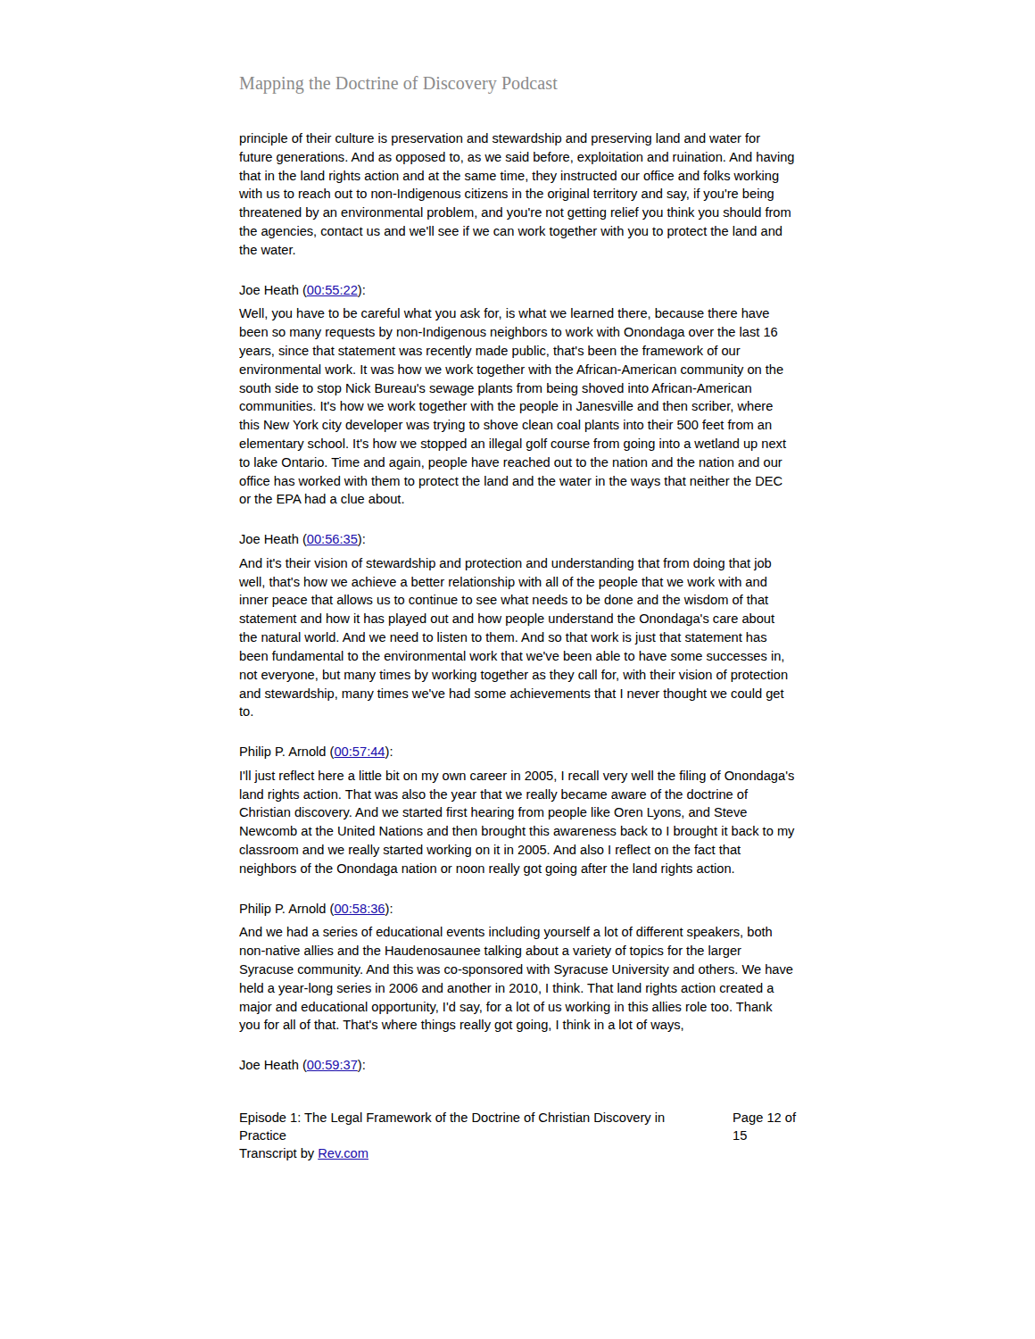Mapping the Doctrine of Discovery Podcast
principle of their culture is preservation and stewardship and preserving land and water for future generations. And as opposed to, as we said before, exploitation and ruination. And having that in the land rights action and at the same time, they instructed our office and folks working with us to reach out to non-Indigenous citizens in the original territory and say, if you're being threatened by an environmental problem, and you're not getting relief you think you should from the agencies, contact us and we'll see if we can work together with you to protect the land and the water.
Joe Heath (00:55:22):
Well, you have to be careful what you ask for, is what we learned there, because there have been so many requests by non-Indigenous neighbors to work with Onondaga over the last 16 years, since that statement was recently made public, that's been the framework of our environmental work. It was how we work together with the African-American community on the south side to stop Nick Bureau's sewage plants from being shoved into African-American communities. It's how we work together with the people in Janesville and then scriber, where this New York city developer was trying to shove clean coal plants into their 500 feet from an elementary school. It's how we stopped an illegal golf course from going into a wetland up next to lake Ontario. Time and again, people have reached out to the nation and the nation and our office has worked with them to protect the land and the water in the ways that neither the DEC or the EPA had a clue about.
Joe Heath (00:56:35):
And it's their vision of stewardship and protection and understanding that from doing that job well, that's how we achieve a better relationship with all of the people that we work with and inner peace that allows us to continue to see what needs to be done and the wisdom of that statement and how it has played out and how people understand the Onondaga's care about the natural world. And we need to listen to them. And so that work is just that statement has been fundamental to the environmental work that we've been able to have some successes in, not everyone, but many times by working together as they call for, with their vision of protection and stewardship, many times we've had some achievements that I never thought we could get to.
Philip P. Arnold (00:57:44):
I'll just reflect here a little bit on my own career in 2005, I recall very well the filing of Onondaga's land rights action. That was also the year that we really became aware of the doctrine of Christian discovery. And we started first hearing from people like Oren Lyons, and Steve Newcomb at the United Nations and then brought this awareness back to I brought it back to my classroom and we really started working on it in 2005. And also I reflect on the fact that neighbors of the Onondaga nation or noon really got going after the land rights action.
Philip P. Arnold (00:58:36):
And we had a series of educational events including yourself a lot of different speakers, both non-native allies and the Haudenosaunee talking about a variety of topics for the larger Syracuse community. And this was co-sponsored with Syracuse University and others. We have held a year-long series in 2006 and another in 2010, I think. That land rights action created a major and educational opportunity, I'd say, for a lot of us working in this allies role too. Thank you for all of that. That's where things really got going, I think in a lot of ways,
Joe Heath (00:59:37):
Episode 1: The Legal Framework of the Doctrine of Christian Discovery in Practice
Transcript by Rev.com
Page 12 of
15